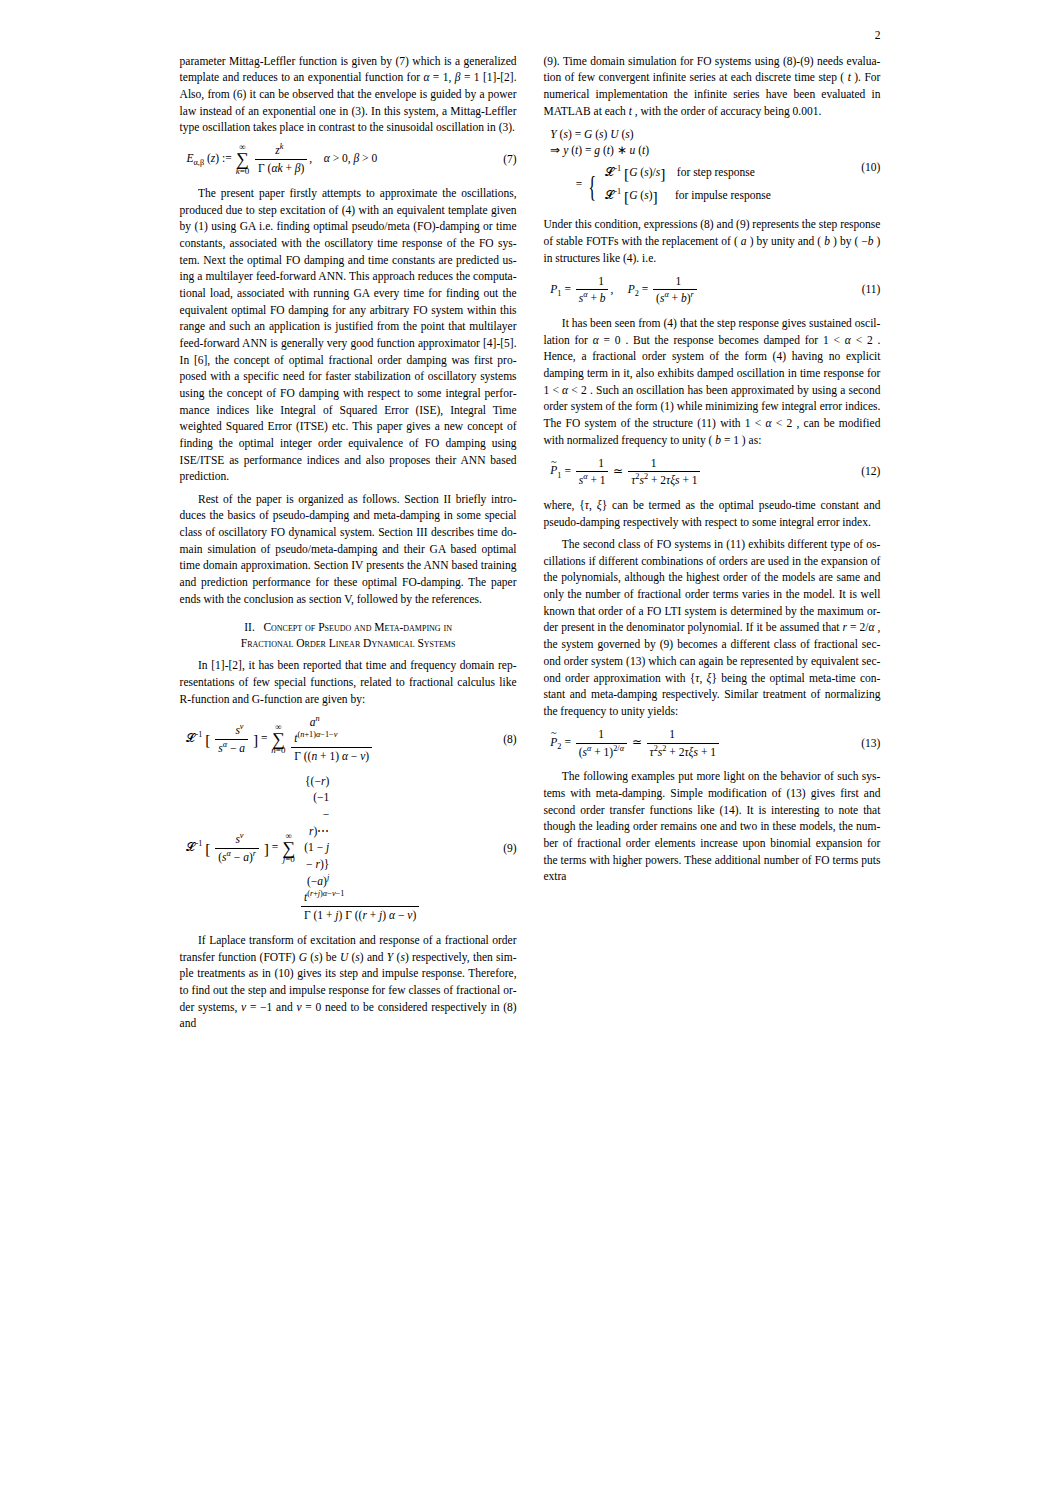2
parameter Mittag-Leffler function is given by (7) which is a generalized template and reduces to an exponential function for α = 1, β = 1 [1]-[2]. Also, from (6) it can be observed that the envelope is guided by a power law instead of an exponential one in (3). In this system, a Mittag-Leffler type oscillation takes place in contrast to the sinusoidal oscillation in (3).
Eα,β (z) := ∞∑k=0 zk Γ (αk + β), α > 0, β > 0
(7)
The present paper firstly attempts to approximate the oscillations, produced due to step excitation of (4) with an equivalent template given by (1) using GA i.e. finding optimal pseudo/meta (FO)-damping or time constants, associated with the oscillatory time response of the FO system. Next the optimal FO damping and time constants are predicted using a multilayer feed-forward ANN. This approach reduces the computational load, associated with running GA every time for finding out the equivalent optimal FO damping for any arbitrary FO system within this range and such an application is justified from the point that multilayer feed-forward ANN is generally very good function approximator [4]-[5]. In [6], the concept of optimal fractional order damping was first proposed with a specific need for faster stabilization of oscillatory systems using the concept of FO damping with respect to some integral performance indices like Integral of Squared Error (ISE), Integral Time weighted Squared Error (ITSE) etc. This paper gives a new concept of finding the optimal integer order equivalence of FO damping using ISE/ITSE as performance indices and also proposes their ANN based prediction.
Rest of the paper is organized as follows. Section II briefly introduces the basics of pseudo-damping and meta-damping in some special class of oscillatory FO dynamical system. Section III describes time domain simulation of pseudo/meta-damping and their GA based optimal time domain approximation. Section IV presents the ANN based training and prediction performance for these optimal FO-damping. The paper ends with the conclusion as section V, followed by the references.
II. Concept of Pseudo and Meta-damping in
Fractional Order Linear Dynamical Systems
In [1]-[2], it has been reported that time and frequency domain representations of few special functions, related to fractional calculus like R-function and G-function are given by:
𝓛-1 [ sv sα − a ] = ∞∑n=0 an t(n+1)α−1−v Γ ((n + 1) α − v)
(8)
𝓛-1 [ sv(sα − a)r ] = ∞∑j=0 {(−r)(−1 − r)⋯(1 − j − r)}(−a)j t(r+j)α−v−1 Γ (1 + j) Γ ((r + j) α − v)
(9)
If Laplace transform of excitation and response of a fractional order transfer function (FOTF) G (s) be U (s) and Y (s) respectively, then simple treatments as in (10) gives its step and impulse response. Therefore, to find out the step and impulse response for few classes of fractional order systems, v = −1 and v = 0 need to be considered respectively in (8) and
(9). Time domain simulation for FO systems using (8)-(9) needs evaluation of few convergent infinite series at each discrete time step ( t ). For numerical implementation the infinite series have been evaluated in MATLAB at each t , with the order of accuracy being 0.001.
Y (s) = G (s) U (s)
⇒ y (t) = g (t) ∗ u (t)
= {
𝓛-1 [G (s)/s] for step response
𝓛-1 [G (s)] for impulse response
(10)
Under this condition, expressions (8) and (9) represents the step response of stable FOTFs with the replacement of ( a ) by unity and ( b ) by ( −b ) in structures like (4). i.e.
P1 = 1 sα + b, P2 = 1(sα + b)r
(11)
It has been seen from (4) that the step response gives sustained oscillation for α = 0 . But the response becomes damped for 1 < α < 2 . Hence, a fractional order system of the form (4) having no explicit damping term in it, also exhibits damped oscillation in time response for 1 < α < 2 . Such an oscillation has been approximated by using a second order system of the form (1) while minimizing few integral error indices. The FO system of the structure (11) with 1 < α < 2 , can be modified with normalized frequency to unity ( b = 1 ) as:
~P1 = 1 sα + 1 ≃ 1 τ2s2 + 2τξs + 1
(12)
where, {τ, ξ} can be termed as the optimal pseudo-time constant and pseudo-damping respectively with respect to some integral error index.
The second class of FO systems in (11) exhibits different type of oscillations if different combinations of orders are used in the expansion of the polynomials, although the highest order of the models are same and only the number of fractional order terms varies in the model. It is well known that order of a FO LTI system is determined by the maximum order present in the denominator polynomial. If it be assumed that r = 2/α , the system governed by (9) becomes a different class of fractional second order system (13) which can again be represented by equivalent second order approximation with {τ, ξ} being the optimal meta-time constant and meta-damping respectively. Similar treatment of normalizing the frequency to unity yields:
~P2 = 1(sα + 1)2/α ≃ 1 τ2s2 + 2τξs + 1
(13)
The following examples put more light on the behavior of such systems with meta-damping. Simple modification of (13) gives first and second order transfer functions like (14). It is interesting to note that though the leading order remains one and two in these models, the number of fractional order elements increase upon binomial expansion for the terms with higher powers. These additional number of FO terms puts extra